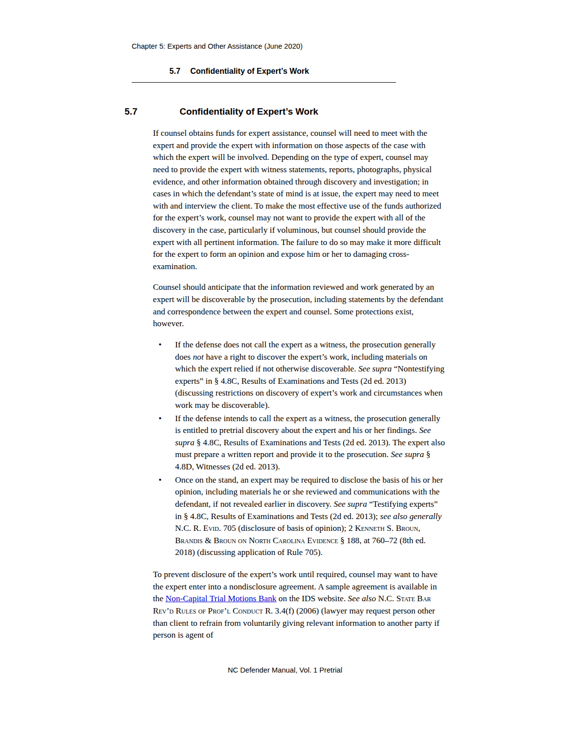Chapter 5: Experts and Other Assistance (June 2020)
5.7 Confidentiality of Expert’s Work
5.7 Confidentiality of Expert’s Work
If counsel obtains funds for expert assistance, counsel will need to meet with the expert and provide the expert with information on those aspects of the case with which the expert will be involved. Depending on the type of expert, counsel may need to provide the expert with witness statements, reports, photographs, physical evidence, and other information obtained through discovery and investigation; in cases in which the defendant’s state of mind is at issue, the expert may need to meet with and interview the client. To make the most effective use of the funds authorized for the expert’s work, counsel may not want to provide the expert with all of the discovery in the case, particularly if voluminous, but counsel should provide the expert with all pertinent information. The failure to do so may make it more difficult for the expert to form an opinion and expose him or her to damaging cross-examination.
Counsel should anticipate that the information reviewed and work generated by an expert will be discoverable by the prosecution, including statements by the defendant and correspondence between the expert and counsel. Some protections exist, however.
If the defense does not call the expert as a witness, the prosecution generally does not have a right to discover the expert’s work, including materials on which the expert relied if not otherwise discoverable. See supra “Nontestifying experts” in § 4.8C, Results of Examinations and Tests (2d ed. 2013) (discussing restrictions on discovery of expert’s work and circumstances when work may be discoverable).
If the defense intends to call the expert as a witness, the prosecution generally is entitled to pretrial discovery about the expert and his or her findings. See supra § 4.8C, Results of Examinations and Tests (2d ed. 2013). The expert also must prepare a written report and provide it to the prosecution. See supra § 4.8D, Witnesses (2d ed. 2013).
Once on the stand, an expert may be required to disclose the basis of his or her opinion, including materials he or she reviewed and communications with the defendant, if not revealed earlier in discovery. See supra “Testifying experts” in § 4.8C, Results of Examinations and Tests (2d ed. 2013); see also generally N.C. R. Evid. 705 (disclosure of basis of opinion); 2 Kenneth S. Broun, Brandis & Broun on North Carolina Evidence § 188, at 760–72 (8th ed. 2018) (discussing application of Rule 705).
To prevent disclosure of the expert’s work until required, counsel may want to have the expert enter into a nondisclosure agreement. A sample agreement is available in the Non-Capital Trial Motions Bank on the IDS website. See also N.C. State Bar Rev’d Rules of Prof’l Conduct R. 3.4(f) (2006) (lawyer may request person other than client to refrain from voluntarily giving relevant information to another party if person is agent of
NC Defender Manual, Vol. 1 Pretrial